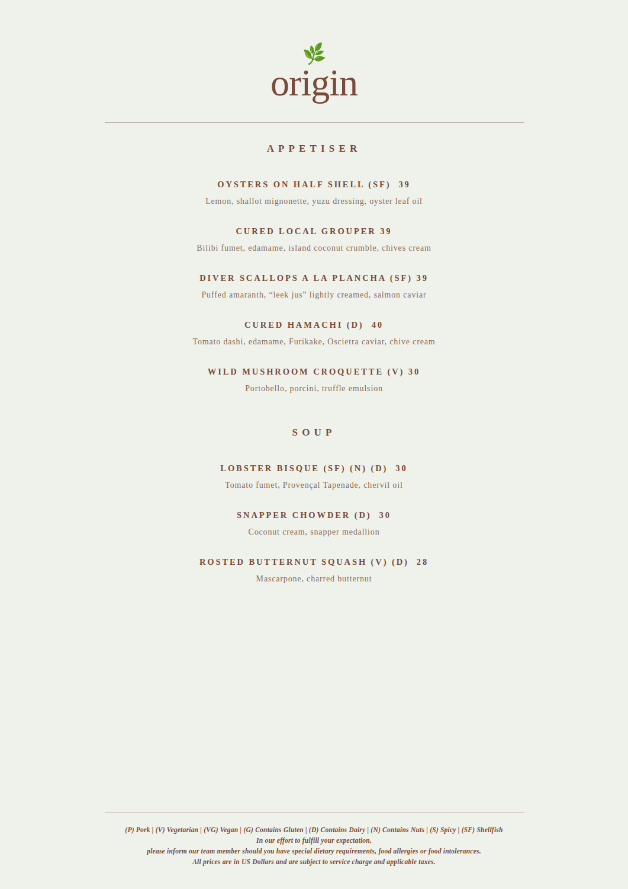🌿origin
Appetiser
Oysters on Half Shell (SF) 39 Lemon, shallot mignonette, yuzu dressing, oyster leaf oil
Cured Local Grouper 39 Bilibi fumet, edamame, island coconut crumble, chives cream
Diver Scallops a la Plancha (SF) 39 Puffed amaranth, “leek jus” lightly creamed, salmon caviar
Cured Hamachi (D) 40 Tomato dashi, edamame, Furikake, Oscietra caviar, chive cream
Wild Mushroom Croquette (V) 30 Portobello, porcini, truffle emulsion
Soup
Lobster Bisque (SF) (N) (D) 30 Tomato fumet, Provençal Tapenade, chervil oil
Snapper Chowder (D) 30 Coconut cream, snapper medallion
Rosted Butternut Squash (V) (D) 28 Mascarpone, charred butternut
(P) Pork | (V) Vegetarian | (VG) Vegan | (G) Contains Gluten | (D) Contains Dairy | (N) Contains Nuts | (S) Spicy | (SF) Shellfish
In our effort to fulfill your expectation,
please inform our team member should you have special dietary requirements, food allergies or food intolerances.
All prices are in US Dollars and are subject to service charge and applicable taxes.